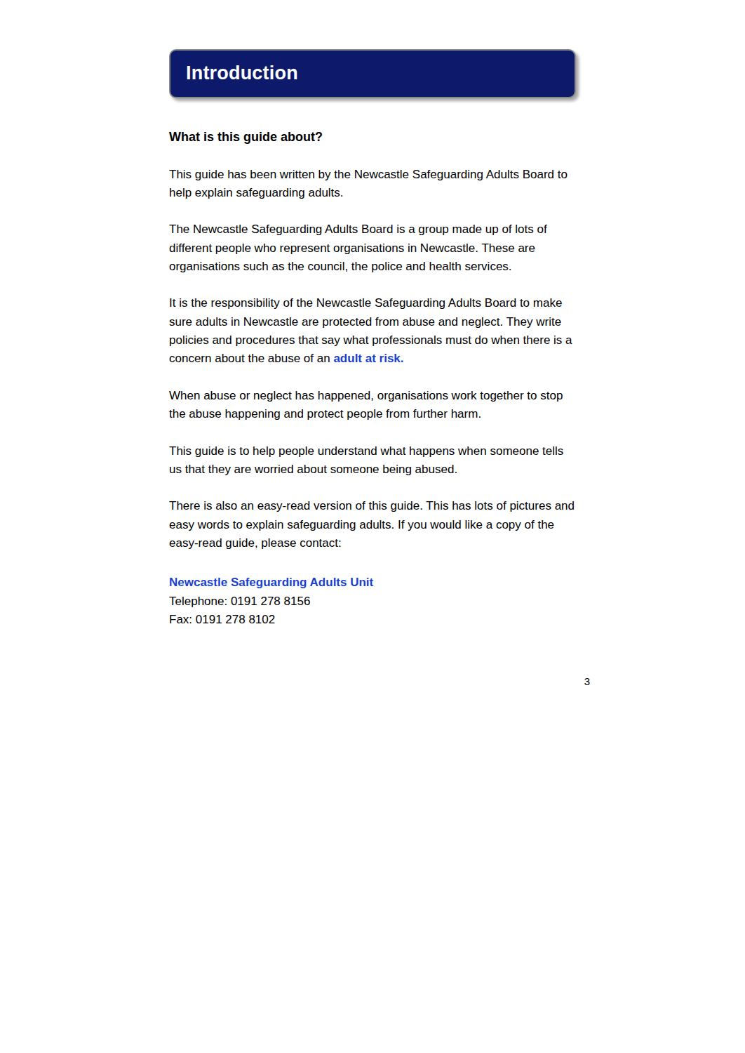Introduction
What is this guide about?
This guide has been written by the Newcastle Safeguarding Adults Board to help explain safeguarding adults.
The Newcastle Safeguarding Adults Board is a group made up of lots of different people who represent organisations in Newcastle. These are organisations such as the council, the police and health services.
It is the responsibility of the Newcastle Safeguarding Adults Board to make sure adults in Newcastle are protected from abuse and neglect. They write policies and procedures that say what professionals must do when there is a concern about the abuse of an adult at risk.
When abuse or neglect has happened, organisations work together to stop the abuse happening and protect people from further harm.
This guide is to help people understand what happens when someone tells us that they are worried about someone being abused.
There is also an easy-read version of this guide. This has lots of pictures and easy words to explain safeguarding adults. If you would like a copy of the easy-read guide, please contact:
Newcastle Safeguarding Adults Unit
Telephone: 0191 278 8156
Fax: 0191 278 8102
3